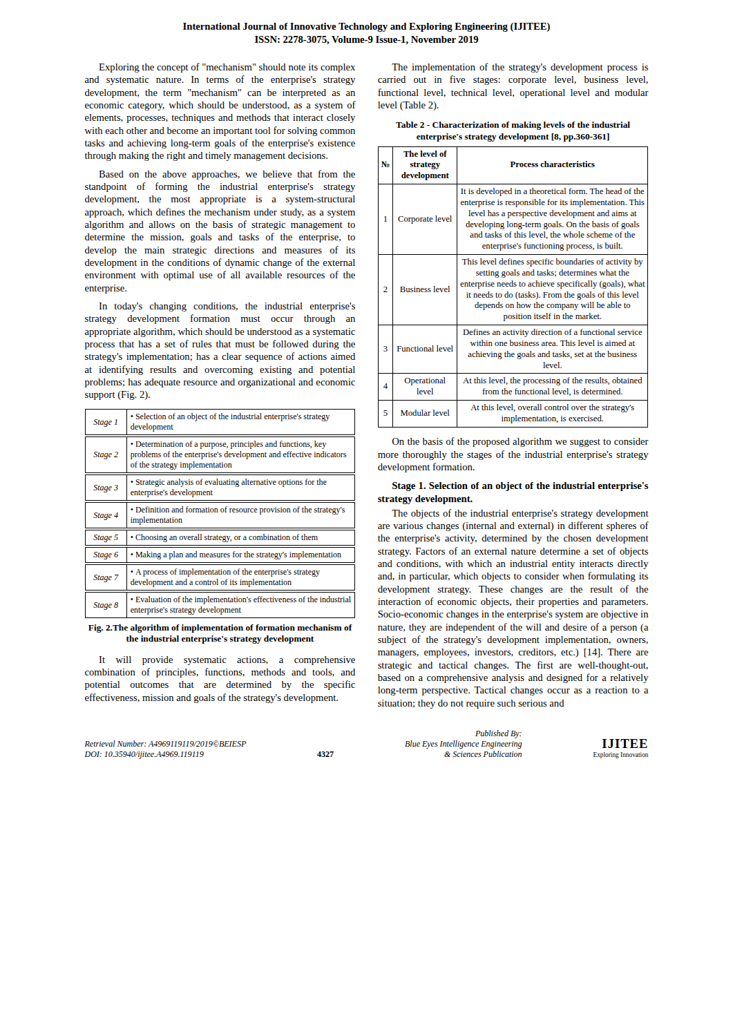International Journal of Innovative Technology and Exploring Engineering (IJITEE) ISSN: 2278-3075, Volume-9 Issue-1, November 2019
Exploring the concept of "mechanism" should note its complex and systematic nature. In terms of the enterprise's strategy development, the term "mechanism" can be interpreted as an economic category, which should be understood, as a system of elements, processes, techniques and methods that interact closely with each other and become an important tool for solving common tasks and achieving long-term goals of the enterprise's existence through making the right and timely management decisions.
Based on the above approaches, we believe that from the standpoint of forming the industrial enterprise's strategy development, the most appropriate is a system-structural approach, which defines the mechanism under study, as a system algorithm and allows on the basis of strategic management to determine the mission, goals and tasks of the enterprise, to develop the main strategic directions and measures of its development in the conditions of dynamic change of the external environment with optimal use of all available resources of the enterprise.
In today's changing conditions, the industrial enterprise's strategy development formation must occur through an appropriate algorithm, which should be understood as a systematic process that has a set of rules that must be followed during the strategy's implementation; has a clear sequence of actions aimed at identifying results and overcoming existing and potential problems; has adequate resource and organizational and economic support (Fig. 2).
Stage 1 Selection of an object of the industrial enterprise's strategy development
Stage 2 Determination of a purpose, principles and functions, key problems of the enterprise's development and effective indicators of the strategy implementation
Stage 3 Strategic analysis of evaluating alternative options for the enterprise's development
Stage 4 Definition and formation of resource provision of the strategy's implementation
Stage 5 Choosing an overall strategy, or a combination of them
Stage 6 Making a plan and measures for the strategy's implementation
Stage 7 A process of implementation of the enterprise's strategy development and a control of its implementation
Stage 8 Evaluation of the implementation's effectiveness of the industrial enterprise's strategy development
Fig. 2.The algorithm of implementation of formation mechanism of the industrial enterprise's strategy development
It will provide systematic actions, a comprehensive combination of principles, functions, methods and tools, and potential outcomes that are determined by the specific effectiveness, mission and goals of the strategy's development.
The implementation of the strategy's development process is carried out in five stages: corporate level, business level, functional level, technical level, operational level and modular level (Table 2).
Table 2 - Characterization of making levels of the industrial enterprise's strategy development [8, pp.360-361]
| № | The level of strategy development | Process characteristics |
| --- | --- | --- |
| 1 | Corporate level | It is developed in a theoretical form. The head of the enterprise is responsible for its implementation. This level has a perspective development and aims at developing long-term goals. On the basis of goals and tasks of this level, the whole scheme of the enterprise's functioning process, is built. |
| 2 | Business level | This level defines specific boundaries of activity by setting goals and tasks; determines what the enterprise needs to achieve specifically (goals), what it needs to do (tasks). From the goals of this level depends on how the company will be able to position itself in the market. |
| 3 | Functional level | Defines an activity direction of a functional service within one business area. This level is aimed at achieving the goals and tasks, set at the business level. |
| 4 | Operational level | At this level, the processing of the results, obtained from the functional level, is determined. |
| 5 | Modular level | At this level, overall control over the strategy's implementation, is exercised. |
On the basis of the proposed algorithm we suggest to consider more thoroughly the stages of the industrial enterprise's strategy development formation.
Stage 1. Selection of an object of the industrial enterprise's strategy development.
The objects of the industrial enterprise's strategy development are various changes (internal and external) in different spheres of the enterprise's activity, determined by the chosen development strategy. Factors of an external nature determine a set of objects and conditions, with which an industrial entity interacts directly and, in particular, which objects to consider when formulating its development strategy. These changes are the result of the interaction of economic objects, their properties and parameters. Socio-economic changes in the enterprise's system are objective in nature, they are independent of the will and desire of a person (a subject of the strategy's development implementation, owners, managers, employees, investors, creditors, etc.) [14]. There are strategic and tactical changes. The first are well-thought-out, based on a comprehensive analysis and designed for a relatively long-term perspective. Tactical changes occur as a reaction to a situation; they do not require such serious and
Retrieval Number: A4969119119/2019©BEIESP
DOI: 10.35940/ijitee.A4969.119119
4327
Published By:
Blue Eyes Intelligence Engineering
& Sciences Publication
IJITEE Exploring Innovation